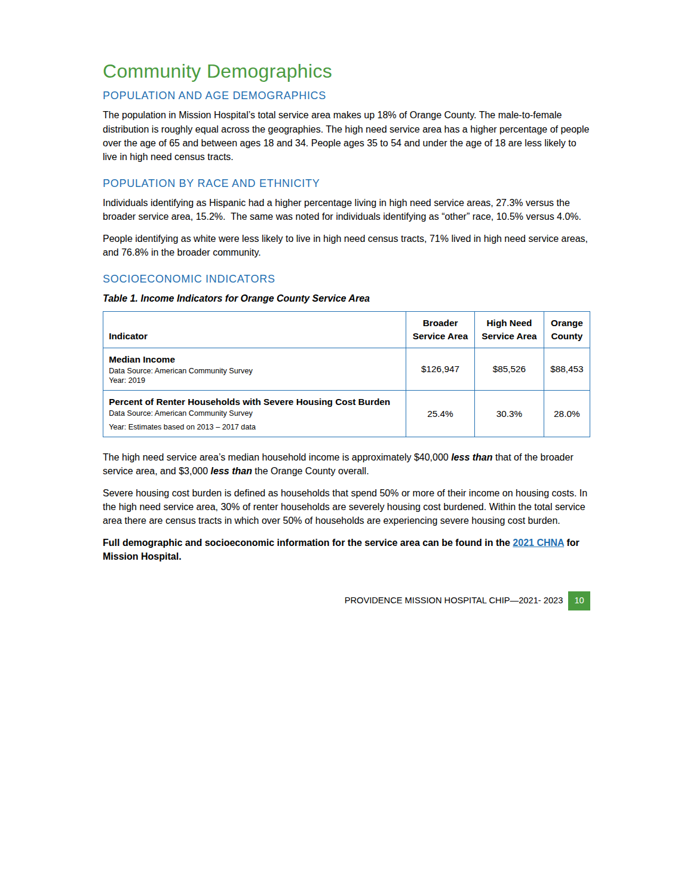Community Demographics
POPULATION AND AGE DEMOGRAPHICS
The population in Mission Hospital’s total service area makes up 18% of Orange County. The male-to-female distribution is roughly equal across the geographies. The high need service area has a higher percentage of people over the age of 65 and between ages 18 and 34. People ages 35 to 54 and under the age of 18 are less likely to live in high need census tracts.
POPULATION BY RACE AND ETHNICITY
Individuals identifying as Hispanic had a higher percentage living in high need service areas, 27.3% versus the broader service area, 15.2%. The same was noted for individuals identifying as “other” race, 10.5% versus 4.0%.
People identifying as white were less likely to live in high need census tracts, 71% lived in high need service areas, and 76.8% in the broader community.
SOCIOECONOMIC INDICATORS
Table 1. Income Indicators for Orange County Service Area
| Indicator | Broader Service Area | High Need Service Area | Orange County |
| --- | --- | --- | --- |
| Median Income Data Source: American Community Survey Year: 2019 | $126,947 | $85,526 | $88,453 |
| Percent of Renter Households with Severe Housing Cost Burden Data Source: American Community Survey Year: Estimates based on 2013 – 2017 data | 25.4% | 30.3% | 28.0% |
The high need service area’s median household income is approximately $40,000 less than that of the broader service area, and $3,000 less than the Orange County overall.
Severe housing cost burden is defined as households that spend 50% or more of their income on housing costs. In the high need service area, 30% of renter households are severely housing cost burdened. Within the total service area there are census tracts in which over 50% of households are experiencing severe housing cost burden.
Full demographic and socioeconomic information for the service area can be found in the 2021 CHNA for Mission Hospital.
PROVIDENCE MISSION HOSPITAL CHIP—2021- 2023
10